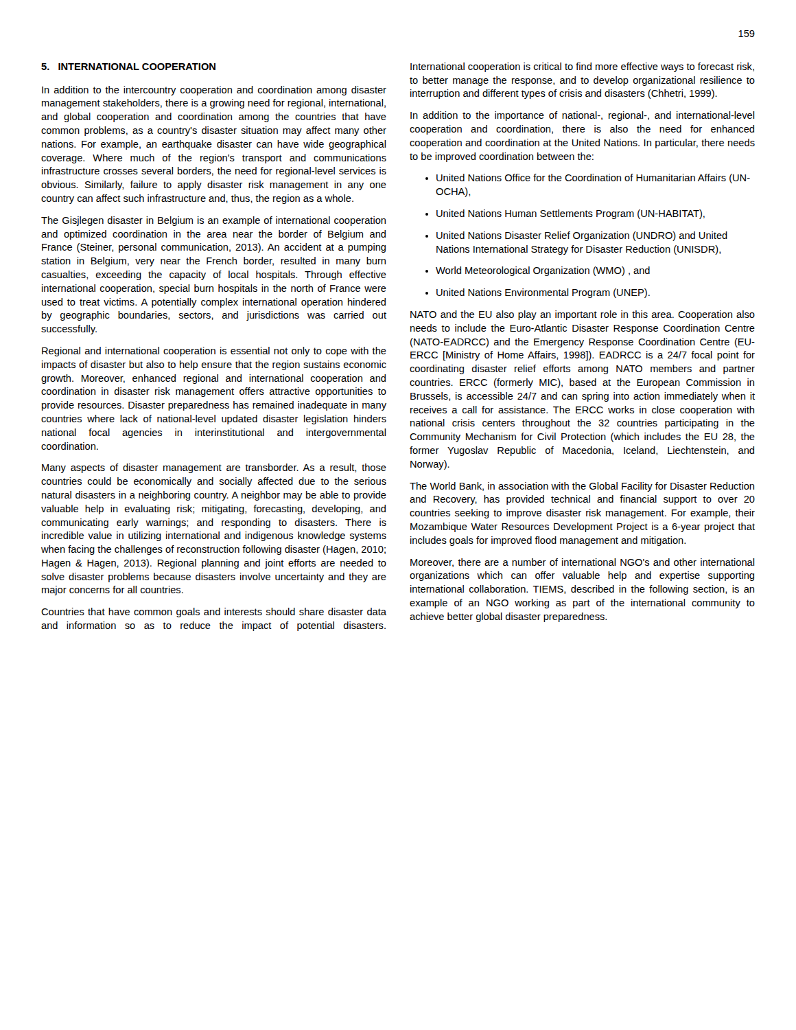159
5. International Cooperation
In addition to the intercountry cooperation and coordination among disaster management stakeholders, there is a growing need for regional, international, and global cooperation and coordination among the countries that have common problems, as a country's disaster situation may affect many other nations. For example, an earthquake disaster can have wide geographical coverage. Where much of the region's transport and communications infrastructure crosses several borders, the need for regional-level services is obvious. Similarly, failure to apply disaster risk management in any one country can affect such infrastructure and, thus, the region as a whole.
The Gisjlegen disaster in Belgium is an example of international cooperation and optimized coordination in the area near the border of Belgium and France (Steiner, personal communication, 2013). An accident at a pumping station in Belgium, very near the French border, resulted in many burn casualties, exceeding the capacity of local hospitals. Through effective international cooperation, special burn hospitals in the north of France were used to treat victims. A potentially complex international operation hindered by geographic boundaries, sectors, and jurisdictions was carried out successfully.
Regional and international cooperation is essential not only to cope with the impacts of disaster but also to help ensure that the region sustains economic growth. Moreover, enhanced regional and international cooperation and coordination in disaster risk management offers attractive opportunities to provide resources. Disaster preparedness has remained inadequate in many countries where lack of national-level updated disaster legislation hinders national focal agencies in interinstitutional and intergovernmental coordination.
Many aspects of disaster management are transborder. As a result, those countries could be economically and socially affected due to the serious natural disasters in a neighboring country. A neighbor may be able to provide valuable help in evaluating risk; mitigating, forecasting, developing, and communicating early warnings; and responding to disasters. There is incredible value in utilizing international and indigenous knowledge systems when facing the challenges of reconstruction following disaster (Hagen, 2010; Hagen & Hagen, 2013). Regional planning and joint efforts are needed to solve disaster problems because disasters involve uncertainty and they are major concerns for all countries.
Countries that have common goals and interests should share disaster data and information so as to reduce the impact of potential disasters. International cooperation is critical to find more effective ways to forecast risk, to better manage the response, and to develop organizational resilience to interruption and different types of crisis and disasters (Chhetri, 1999).
In addition to the importance of national-, regional-, and international-level cooperation and coordination, there is also the need for enhanced cooperation and coordination at the United Nations. In particular, there needs to be improved coordination between the:
United Nations Office for the Coordination of Humanitarian Affairs (UN-OCHA),
United Nations Human Settlements Program (UN-HABITAT),
United Nations Disaster Relief Organization (UNDRO) and United Nations International Strategy for Disaster Reduction (UNISDR),
World Meteorological Organization (WMO) , and
United Nations Environmental Program (UNEP).
NATO and the EU also play an important role in this area. Cooperation also needs to include the Euro-Atlantic Disaster Response Coordination Centre (NATO-EADRCC) and the Emergency Response Coordination Centre (EU-ERCC [Ministry of Home Affairs, 1998]). EADRCC is a 24/7 focal point for coordinating disaster relief efforts among NATO members and partner countries. ERCC (formerly MIC), based at the European Commission in Brussels, is accessible 24/7 and can spring into action immediately when it receives a call for assistance. The ERCC works in close cooperation with national crisis centers throughout the 32 countries participating in the Community Mechanism for Civil Protection (which includes the EU 28, the former Yugoslav Republic of Macedonia, Iceland, Liechtenstein, and Norway).
The World Bank, in association with the Global Facility for Disaster Reduction and Recovery, has provided technical and financial support to over 20 countries seeking to improve disaster risk management. For example, their Mozambique Water Resources Development Project is a 6-year project that includes goals for improved flood management and mitigation.
Moreover, there are a number of international NGO's and other international organizations which can offer valuable help and expertise supporting international collaboration. TIEMS, described in the following section, is an example of an NGO working as part of the international community to achieve better global disaster preparedness.